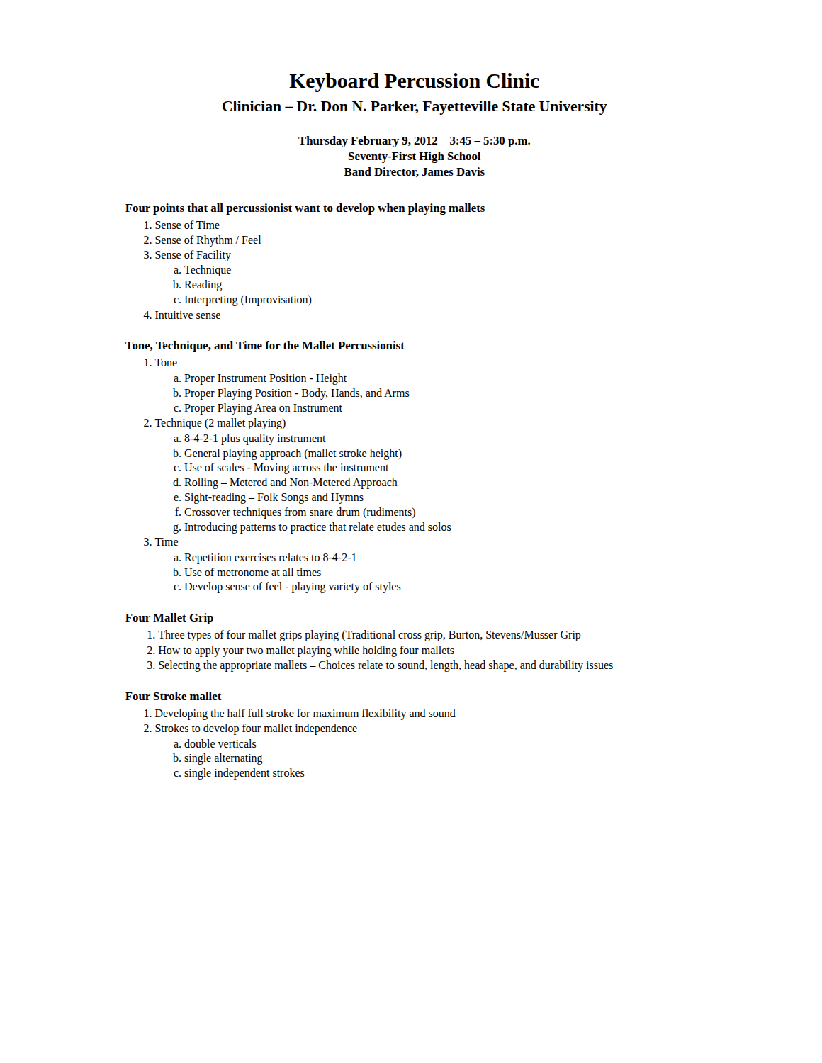Keyboard Percussion Clinic
Clinician – Dr. Don N. Parker, Fayetteville State University
Thursday February 9, 2012 3:45 – 5:30 p.m.
Seventy-First High School
Band Director, James Davis
Four points that all percussionist want to develop when playing mallets
Sense of Time
Sense of Rhythm / Feel
Sense of Facility
Technique
Reading
Interpreting (Improvisation)
Intuitive sense
Tone, Technique, and Time for the Mallet Percussionist
Tone
Proper Instrument Position - Height
Proper Playing Position - Body, Hands, and Arms
Proper Playing Area on Instrument
Technique (2 mallet playing)
8-4-2-1 plus quality instrument
General playing approach (mallet stroke height)
Use of scales - Moving across the instrument
Rolling – Metered and Non-Metered Approach
Sight-reading – Folk Songs and Hymns
Crossover techniques from snare drum (rudiments)
Introducing patterns to practice that relate etudes and solos
Time
Repetition exercises relates to 8-4-2-1
Use of metronome at all times
Develop sense of feel - playing variety of styles
Four Mallet Grip
Three types of four mallet grips playing (Traditional cross grip, Burton, Stevens/Musser Grip
How to apply your two mallet playing while holding four mallets
Selecting the appropriate mallets – Choices relate to sound, length, head shape, and durability issues
Four Stroke mallet
Developing the half full stroke for maximum flexibility and sound
Strokes to develop four mallet independence
double verticals
single alternating
single independent strokes